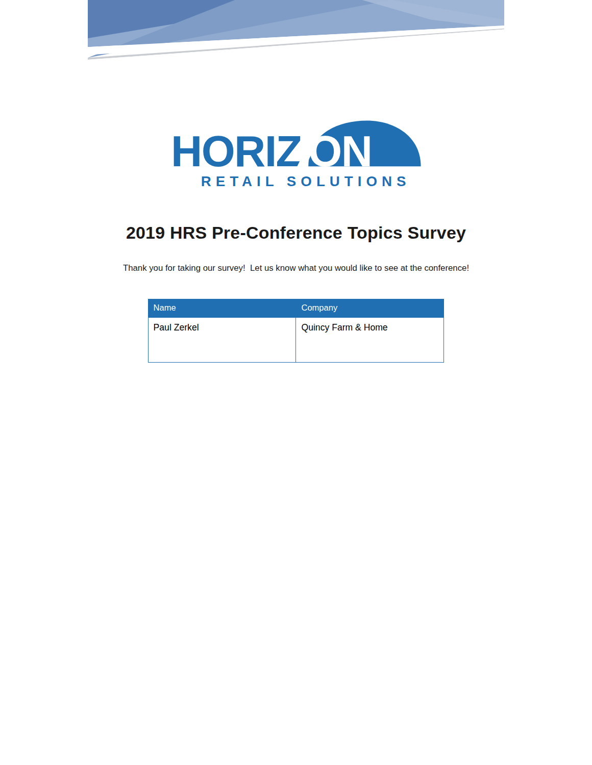HORIZ ON RETAIL SOLUTIONS
2019 HRS Pre-Conference Topics Survey
Thank you for taking our survey! Let us know what you would like to see at the conference!
| Name | Company |
| --- | --- |
| Paul Zerkel | Quincy Farm & Home |